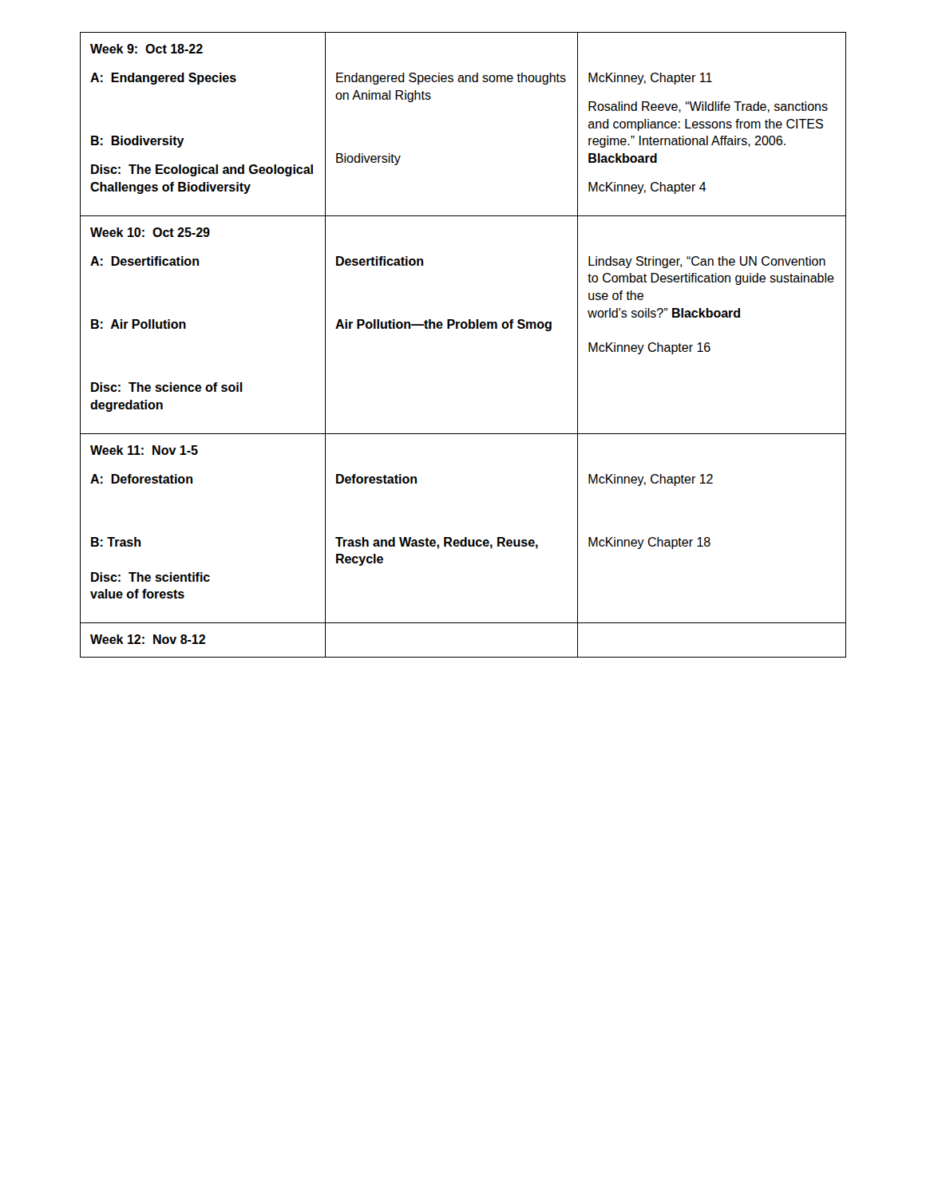| Week 9: Oct 18-22 A: Endangered Species B: Biodiversity Disc: The Ecological and Geological Challenges of Biodiversity | Endangered Species and some thoughts on Animal Rights Biodiversity | McKinney, Chapter 11 Rosalind Reeve, “Wildlife Trade, sanctions and compliance: Lessons from the CITES regime.” International Affairs, 2006. Blackboard McKinney, Chapter 4 |
| Week 10: Oct 25-29 A: Desertification B: Air Pollution Disc: The science of soil degredation | Desertification Air Pollution—the Problem of Smog | Lindsay Stringer, “Can the UN Convention to Combat Desertification guide sustainable use of the world’s soils?” Blackboard McKinney Chapter 16 |
| Week 11: Nov 1-5 A: Deforestation B: Trash Disc: The scientific value of forests | Deforestation Trash and Waste, Reduce, Reuse, Recycle | McKinney, Chapter 12 McKinney Chapter 18 |
| Week 12: Nov 8-12 | | |